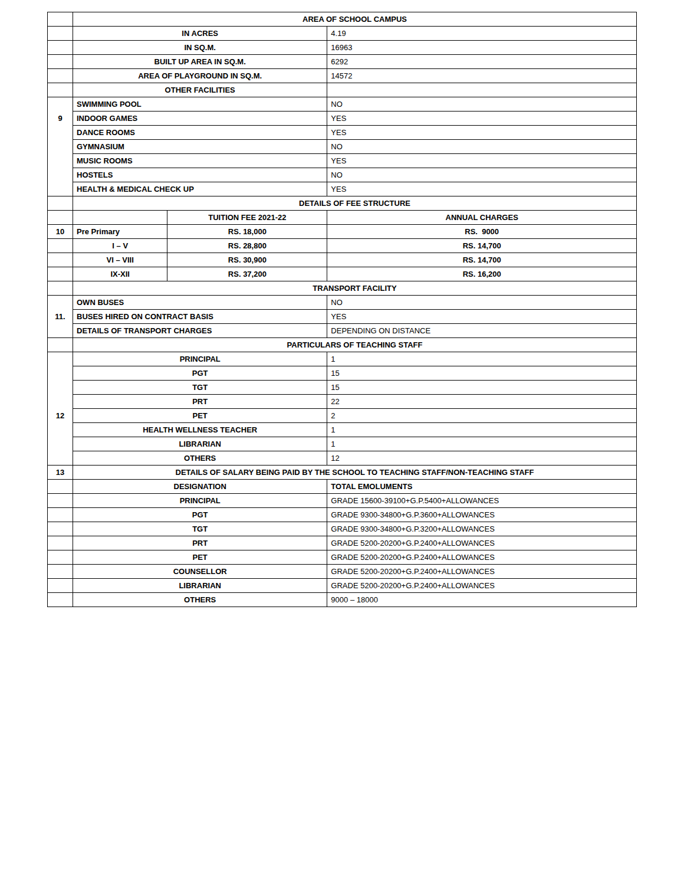| | AREA OF SCHOOL CAMPUS |
| | IN ACRES | 4.19 |
| | IN SQ.M. | 16963 |
| | BUILT UP AREA IN SQ.M. | 6292 |
| | AREA OF PLAYGROUND IN SQ.M. | 14572 |
| | OTHER FACILITIES | |
| | SWIMMING POOL | NO |
| 9 | INDOOR GAMES | YES |
| | DANCE ROOMS | YES |
| | GYMNASIUM | NO |
| | MUSIC ROOMS | YES |
| | HOSTELS | NO |
| | HEALTH & MEDICAL CHECK UP | YES |
| | DETAILS OF FEE STRUCTURE |
| | | TUITION FEE 2021-22 | ANNUAL CHARGES |
| 10 | Pre Primary | RS. 18,000 | RS. 9000 |
| | I – V | RS. 28,800 | RS. 14,700 |
| | VI – VIII | RS. 30,900 | RS. 14,700 |
| | IX-XII | RS. 37,200 | RS. 16,200 |
| | TRANSPORT FACILITY |
| | OWN BUSES | NO |
| 11. | BUSES HIRED ON CONTRACT BASIS | YES |
| | DETAILS OF TRANSPORT CHARGES | DEPENDING ON DISTANCE |
| | PARTICULARS OF TEACHING STAFF |
| | PRINCIPAL | 1 |
| | PGT | 15 |
| | TGT | 15 |
| | PRT | 22 |
| 12 | PET | 2 |
| | HEALTH WELLNESS TEACHER | 1 |
| | LIBRARIAN | 1 |
| | OTHERS | 12 |
| 13 | DETAILS OF SALARY BEING PAID BY THE SCHOOL TO TEACHING STAFF/NON-TEACHING STAFF |
| | DESIGNATION | TOTAL EMOLUMENTS |
| | PRINCIPAL | GRADE 15600-39100+G.P.5400+ALLOWANCES |
| | PGT | GRADE 9300-34800+G.P.3600+ALLOWANCES |
| | TGT | GRADE 9300-34800+G.P.3200+ALLOWANCES |
| | PRT | GRADE 5200-20200+G.P.2400+ALLOWANCES |
| | PET | GRADE 5200-20200+G.P.2400+ALLOWANCES |
| | COUNSELLOR | GRADE 5200-20200+G.P.2400+ALLOWANCES |
| | LIBRARIAN | GRADE 5200-20200+G.P.2400+ALLOWANCES |
| | OTHERS | 9000 – 18000 |